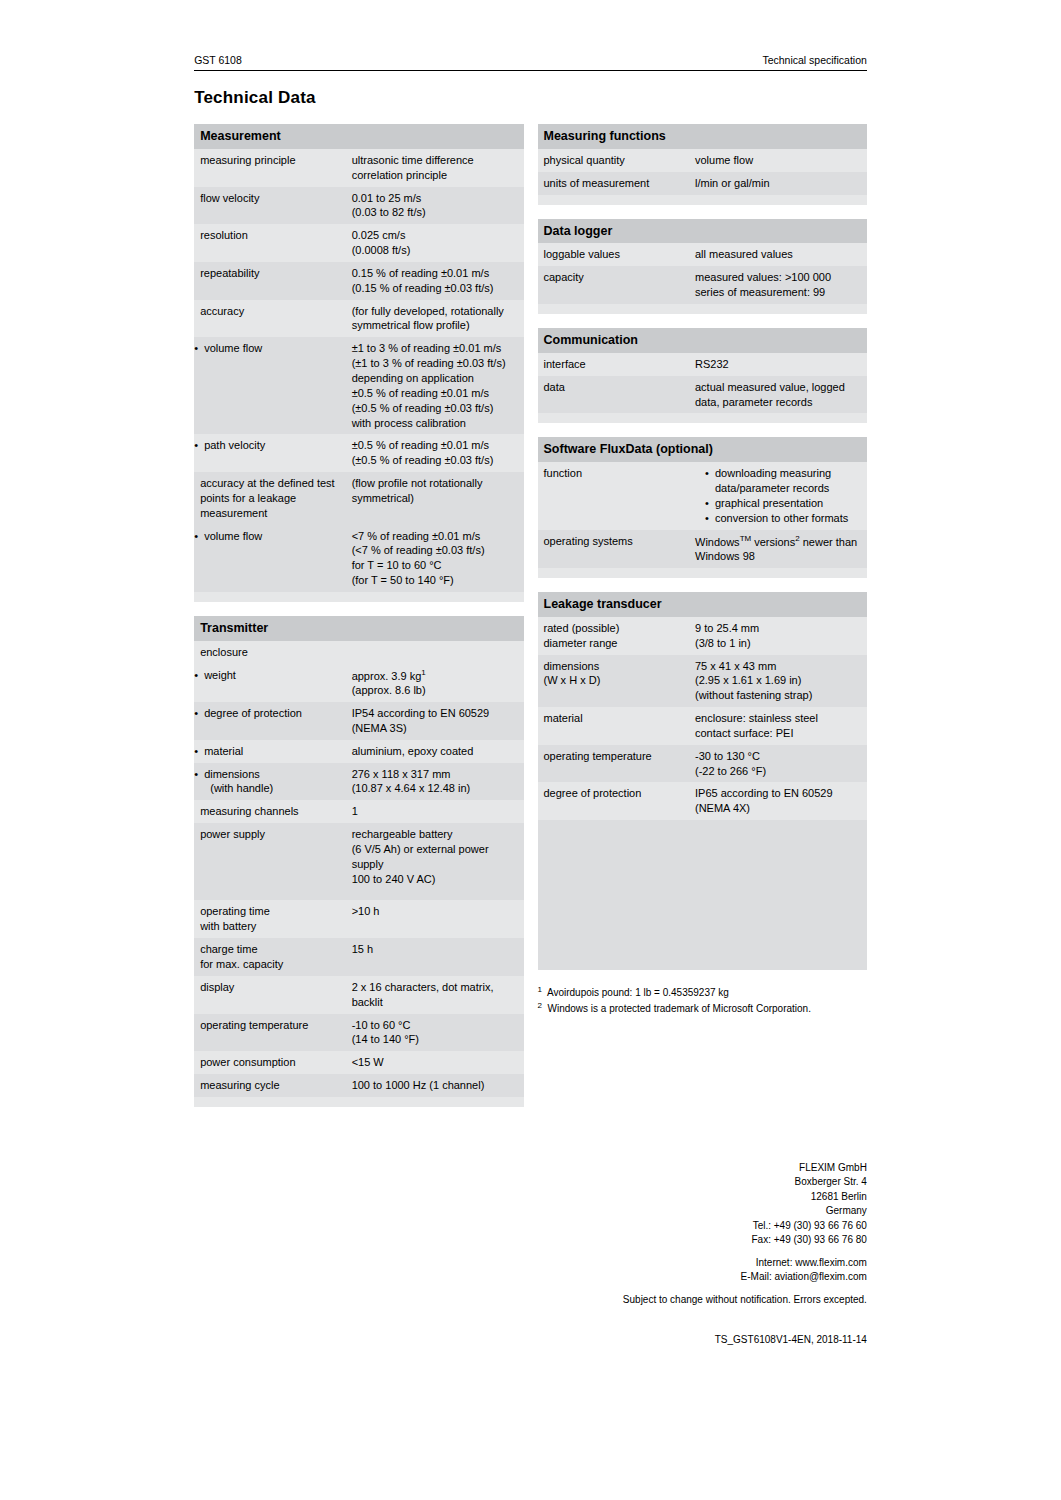GST 6108 Technical specification
Technical Data
Measurement
| measuring principle | ultrasonic time difference correlation principle |
| flow velocity | 0.01 to 25 m/s (0.03 to 82 ft/s) |
| resolution | 0.025 cm/s (0.0008 ft/s) |
| repeatability | 0.15 % of reading ±0.01 m/s (0.15 % of reading ±0.03 ft/s) |
| accuracy | (for fully developed, rotationally symmetrical flow profile) |
| volume flow | ±1 to 3 % of reading ±0.01 m/s (±1 to 3 % of reading ±0.03 ft/s) depending on application ±0.5 % of reading ±0.01 m/s (±0.5 % of reading ±0.03 ft/s) with process calibration |
| path velocity | ±0.5 % of reading ±0.01 m/s (±0.5 % of reading ±0.03 ft/s) |
| accuracy at the defined test points for a leakage measurement | (flow profile not rotationally symmetrical) |
| volume flow | <7 % of reading ±0.01 m/s (<7 % of reading ±0.03 ft/s) for T = 10 to 60 °C (for T = 50 to 140 °F) |
Transmitter
| enclosure | |
| weight | approx. 3.9 kg 1 (approx. 8.6 lb) |
| degree of protection | IP54 according to EN 60529 (NEMA 3S) |
| material | aluminium, epoxy coated |
| dimensions (with handle) | 276 x 118 x 317 mm (10.87 x 4.64 x 12.48 in) |
| measuring channels | 1 |
| power supply | rechargeable battery (6 V/5 Ah) or external power supply 100 to 240 V AC) |
| operating time with battery | >10 h |
| charge time for max. capacity | 15 h |
| display | 2 x 16 characters, dot matrix, backlit |
| operating temperature | -10 to 60 °C (14 to 140 °F) |
| power consumption | <15 W |
| measuring cycle | 100 to 1000 Hz (1 channel) |
Measuring functions
| physical quantity | volume flow |
| units of measurement | l/min or gal/min |
Data logger
| loggable values | all measured values |
| capacity | measured values: >100 000 series of measurement: 99 |
Communication
| interface | RS232 |
| data | actual measured value, logged data, parameter records |
Software FluxData (optional)
| function | downloading measuring data/parameter records graphical presentation conversion to other formats |
| operating systems | Windows TM versions 2 newer than Windows 98 |
Leakage transducer
| rated (possible) diameter range | 9 to 25.4 mm (3/8 to 1 in) |
| dimensions (W x H x D) | 75 x 41 x 43 mm (2.95 x 1.61 x 1.69 in) (without fastening strap) |
| material | enclosure: stainless steel contact surface: PEI |
| operating temperature | -30 to 130 °C (-22 to 266 °F) |
| degree of protection | IP65 according to EN 60529 (NEMA 4X) |
1 Avoirdupois pound: 1 lb = 0.45359237 kg
2 Windows is a protected trademark of Microsoft Corporation.
FLEXIM GmbH
Boxberger Str. 4
12681 Berlin
Germany
Tel.: +49 (30) 93 66 76 60
Fax: +49 (30) 93 66 76 80
Internet: www.flexim.com
E-Mail: aviation@flexim.com
Subject to change without notification. Errors excepted.
TS_GST6108V1-4EN, 2018-11-14